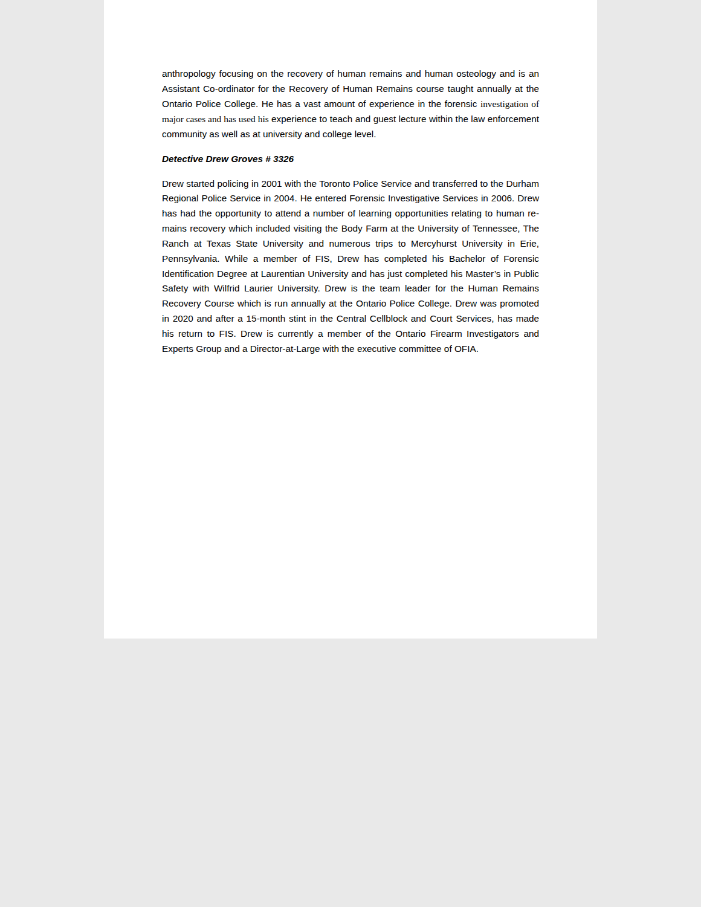anthropology focusing on the recovery of human remains and human osteology and is an Assistant Co-ordinator for the Recovery of Human Remains course taught annually at the Ontario Police College. He has a vast amount of experience in the forensic investigation of major cases and has used his experience to teach and guest lecture within the law enforcement community as well as at university and college level.
Detective Drew Groves # 3326
Drew started policing in 2001 with the Toronto Police Service and transferred to the Durham Regional Police Service in 2004. He entered Forensic Investigative Services in 2006. Drew has had the opportunity to attend a number of learning opportunities relating to human remains recovery which included visiting the Body Farm at the University of Tennessee, The Ranch at Texas State University and numerous trips to Mercyhurst University in Erie, Pennsylvania. While a member of FIS, Drew has completed his Bachelor of Forensic Identification Degree at Laurentian University and has just completed his Master’s in Public Safety with Wilfrid Laurier University. Drew is the team leader for the Human Remains Recovery Course which is run annually at the Ontario Police College. Drew was promoted in 2020 and after a 15-month stint in the Central Cellblock and Court Services, has made his return to FIS. Drew is currently a member of the Ontario Firearm Investigators and Experts Group and a Director-at-Large with the executive committee of OFIA.